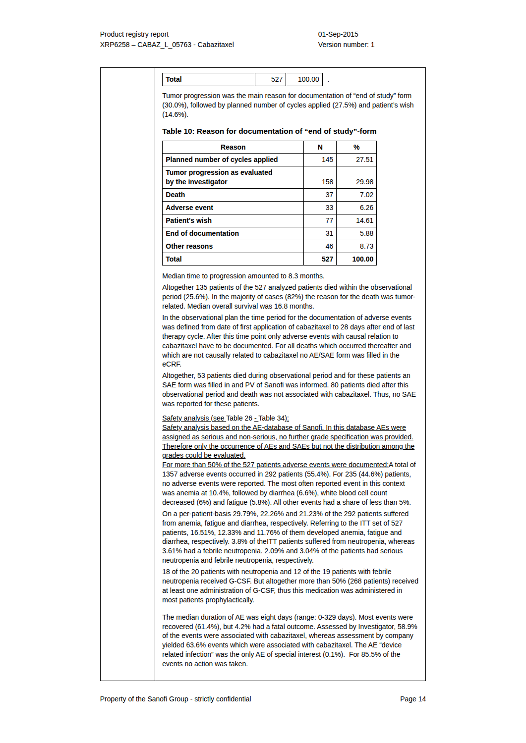Product registry report
XRP6258 – CABAZ_L_05763 - Cabazitaxel
01-Sep-2015
Version number: 1
| Total | 527 | 100.00 | . |
Tumor progression was the main reason for documentation of “end of study” form (30.0%), followed by planned number of cycles applied (27.5%) and patient’s wish (14.6%).
Table 10: Reason for documentation of “end of study”-form
| Reason | N | % |
| --- | --- | --- |
| Planned number of cycles applied | 145 | 27.51 |
| Tumor progression as evaluated by the investigator | 158 | 29.98 |
| Death | 37 | 7.02 |
| Adverse event | 33 | 6.26 |
| Patient's wish | 77 | 14.61 |
| End of documentation | 31 | 5.88 |
| Other reasons | 46 | 8.73 |
| Total | 527 | 100.00 |
Median time to progression amounted to 8.3 months.
Altogether 135 patients of the 527 analyzed patients died within the observational period (25.6%). In the majority of cases (82%) the reason for the death was tumor-related. Median overall survival was 16.8 months.
In the observational plan the time period for the documentation of adverse events was defined from date of first application of cabazitaxel to 28 days after end of last therapy cycle. After this time point only adverse events with causal relation to cabazitaxel have to be documented. For all deaths which occurred thereafter and which are not causally related to cabazitaxel no AE/SAE form was filled in the eCRF.
Altogether, 53 patients died during observational period and for these patients an SAE form was filled in and PV of Sanofi was informed. 80 patients died after this observational period and death was not associated with cabazitaxel. Thus, no SAE was reported for these patients.
Safety analysis (see Table 26 - Table 34):
Safety analysis based on the AE-database of Sanofi. In this database AEs were assigned as serious and non-serious, no further grade specification was provided. Therefore only the occurrence of AEs and SAEs but not the distribution among the grades could be evaluated.
For more than 50% of the 527 patients adverse events were documented: A total of 1357 adverse events occurred in 292 patients (55.4%). For 235 (44.6%) patients, no adverse events were reported. The most often reported event in this context was anemia at 10.4%, followed by diarrhea (6.6%), white blood cell count decreased (6%) and fatigue (5.8%). All other events had a share of less than 5%.
On a per-patient-basis 29.79%, 22.26% and 21.23% of the 292 patients suffered from anemia, fatigue and diarrhea, respectively. Referring to the ITT set of 527 patients, 16.51%, 12.33% and 11.76% of them developed anemia, fatigue and diarrhea, respectively. 3.8% of theITT patients suffered from neutropenia, whereas 3.61% had a febrile neutropenia. 2.09% and 3.04% of the patients had serious neutropenia and febrile neutropenia, respectively.
18 of the 20 patients with neutropenia and 12 of the 19 patients with febrile neutropenia received G-CSF. But altogether more than 50% (268 patients) received at least one administration of G-CSF, thus this medication was administered in most patients prophylactically.
The median duration of AE was eight days (range: 0-329 days). Most events were recovered (61.4%), but 4.2% had a fatal outcome. Assessed by Investigator, 58.9% of the events were associated with cabazitaxel, whereas assessment by company yielded 63.6% events which were associated with cabazitaxel. The AE “device related infection” was the only AE of special interest (0.1%). For 85.5% of the events no action was taken.
Property of the Sanofi Group - strictly confidential
Page 14